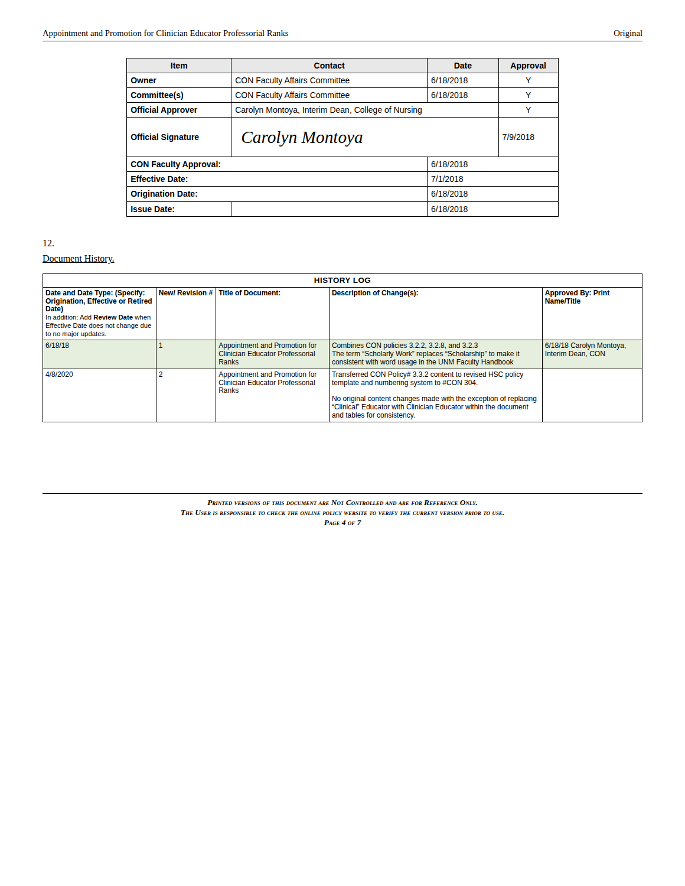Appointment and Promotion for Clinician Educator Professorial Ranks Original
| Item | Contact | Date | Approval |
| --- | --- | --- | --- |
| Owner | CON Faculty Affairs Committee | 6/18/2018 | Y |
| Committee(s) | CON Faculty Affairs Committee | 6/18/2018 | Y |
| Official Approver | Carolyn Montoya, Interim Dean, College of Nursing | Y |
| Official Signature | Carolyn Montoya | 7/9/2018 |
| CON Faculty Approval: | 6/18/2018 |
| Effective Date: | 7/1/2018 |
| Origination Date: | 6/18/2018 |
| Issue Date: | | 6/18/2018 |
12.
Document History.
HISTORY LOG
| Date and Date Type: (Specify: Origination, Effective or Retired Date) In addition: Add Review Date when Effective Date does not change due to no major updates. | New/ Revision # | Title of Document: | Description of Change(s): | Approved By: Print Name/Title |
| --- | --- | --- | --- | --- |
| 6/18/18 | 1 | Appointment and Promotion for Clinician Educator Professorial Ranks | Combines CON policies 3.2.2, 3.2.8, and 3.2.3 The term “Scholarly Work” replaces “Scholarship” to make it consistent with word usage in the UNM Faculty Handbook | 6/18/18 Carolyn Montoya, Interim Dean, CON |
| 4/8/2020 | 2 | Appointment and Promotion for Clinician Educator Professorial Ranks | Transferred CON Policy# 3.3.2 content to revised HSC policy template and numbering system to #CON 304. No original content changes made with the exception of replacing “Clinical” Educator with Clinician Educator within the document and tables for consistency. | |
Printed versions of this document are Not Controlled and are for Reference Only.
The User is responsible to check the online policy website to verify the current version prior to use.
Page 4 of 7